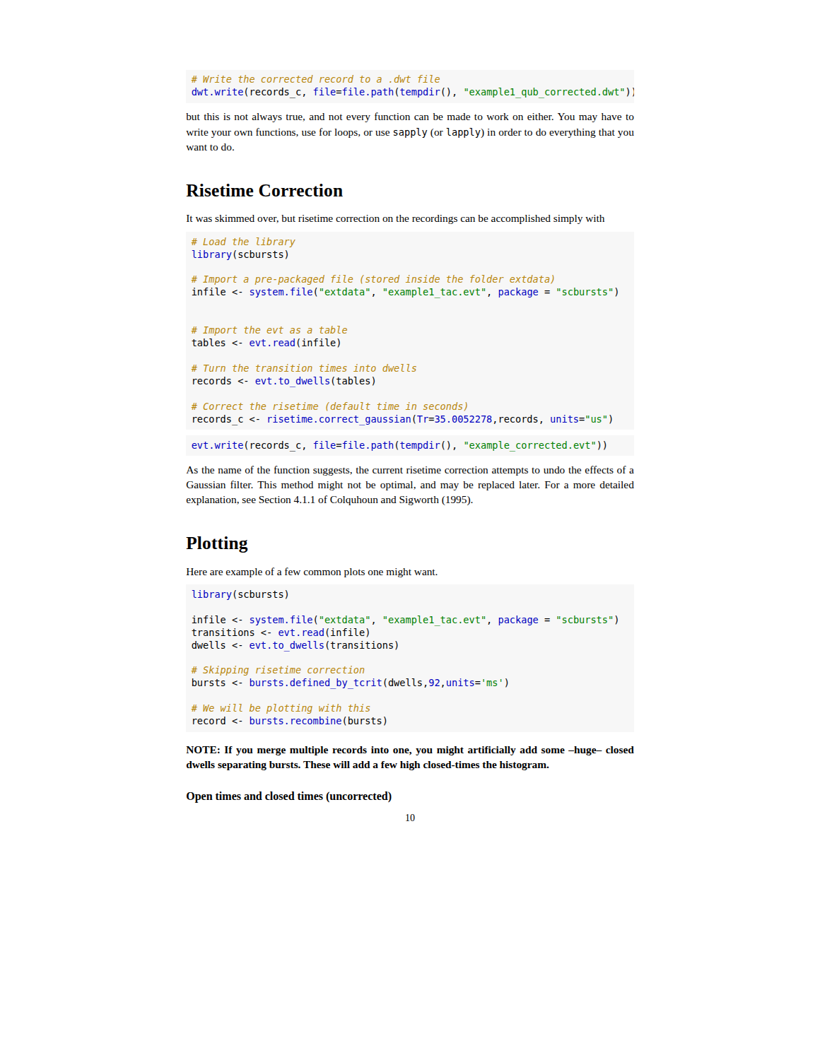# Write the corrected record to a .dwt file
dwt.write(records_c, file=file.path(tempdir(), "example1_qub_corrected.dwt"))
but this is not always true, and not every function can be made to work on either. You may have to write your own functions, use for loops, or use sapply (or lapply) in order to do everything that you want to do.
Risetime Correction
It was skimmed over, but risetime correction on the recordings can be accomplished simply with
# Load the library
library(scbursts)

# Import a pre-packaged file (stored inside the folder extdata)
infile <- system.file("extdata", "example1_tac.evt", package = "scbursts")


# Import the evt as a table
tables <- evt.read(infile)

# Turn the transition times into dwells
records <- evt.to_dwells(tables)

# Correct the risetime (default time in seconds)
records_c <- risetime.correct_gaussian(Tr=35.0052278,records, units="us")
evt.write(records_c, file=file.path(tempdir(), "example_corrected.evt"))
As the name of the function suggests, the current risetime correction attempts to undo the effects of a Gaussian filter. This method might not be optimal, and may be replaced later. For a more detailed explanation, see Section 4.1.1 of Colquhoun and Sigworth (1995).
Plotting
Here are example of a few common plots one might want.
library(scbursts)

infile <- system.file("extdata", "example1_tac.evt", package = "scbursts")
transitions <- evt.read(infile)
dwells <- evt.to_dwells(transitions)

# Skipping risetime correction
bursts <- bursts.defined_by_tcrit(dwells,92,units='ms')

# We will be plotting with this
record <- bursts.recombine(bursts)
NOTE: If you merge multiple records into one, you might artificially add some –huge– closed dwells separating bursts. These will add a few high closed-times the histogram.
Open times and closed times (uncorrected)
10